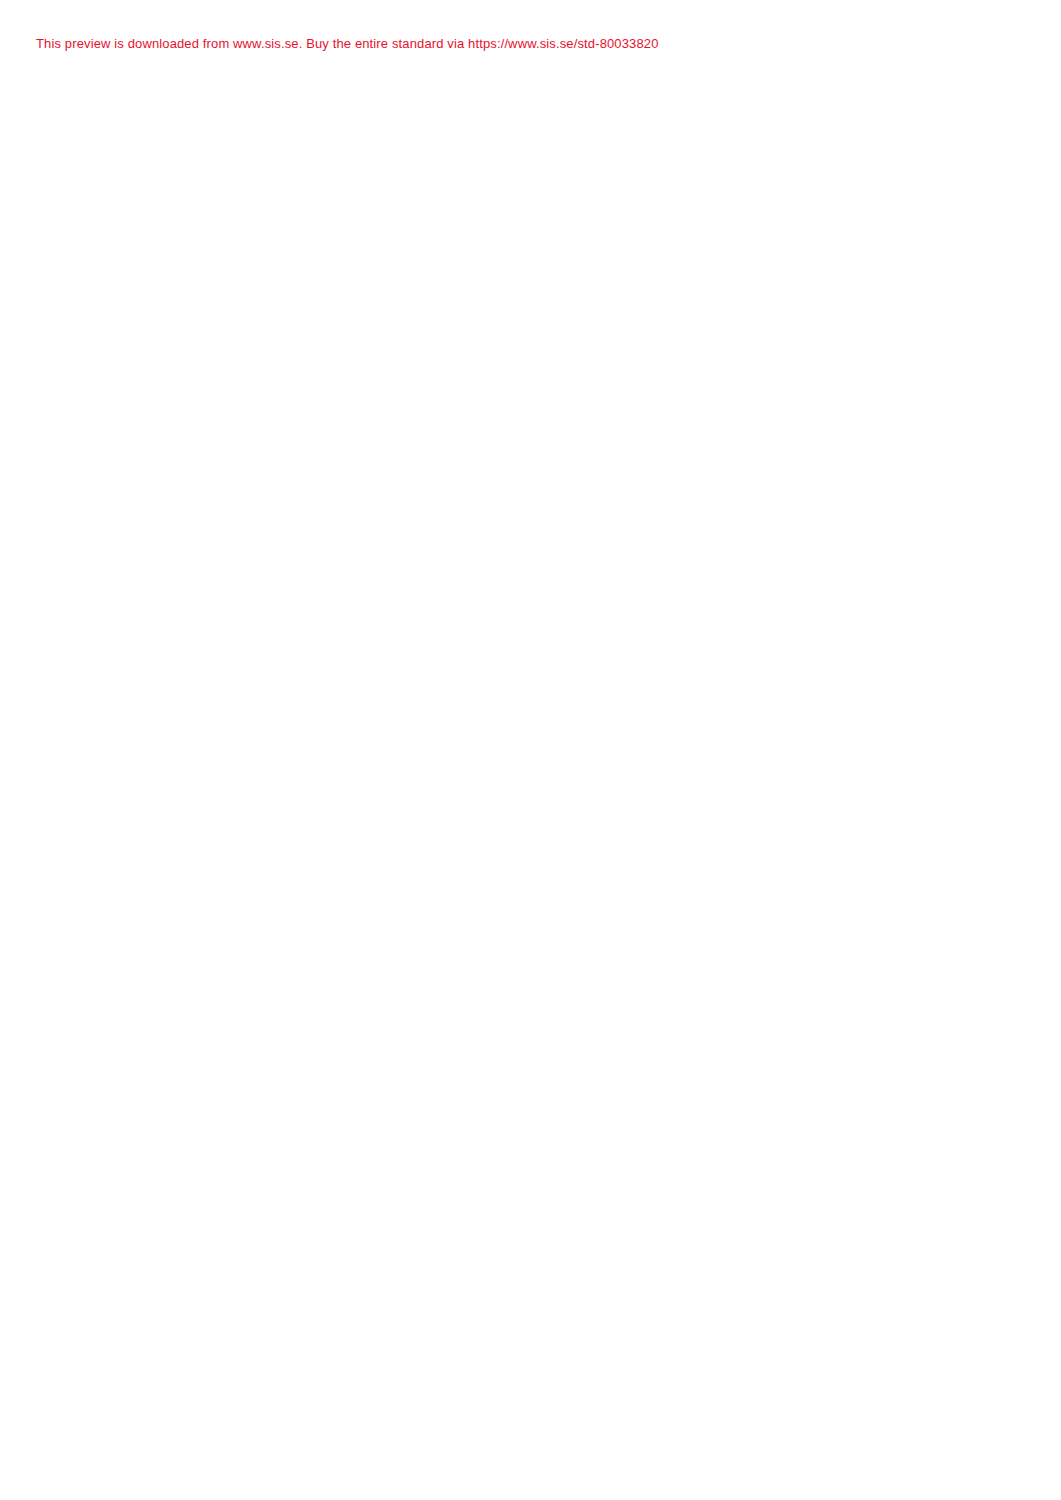This preview is downloaded from www.sis.se. Buy the entire standard via https://www.sis.se/std-80033820